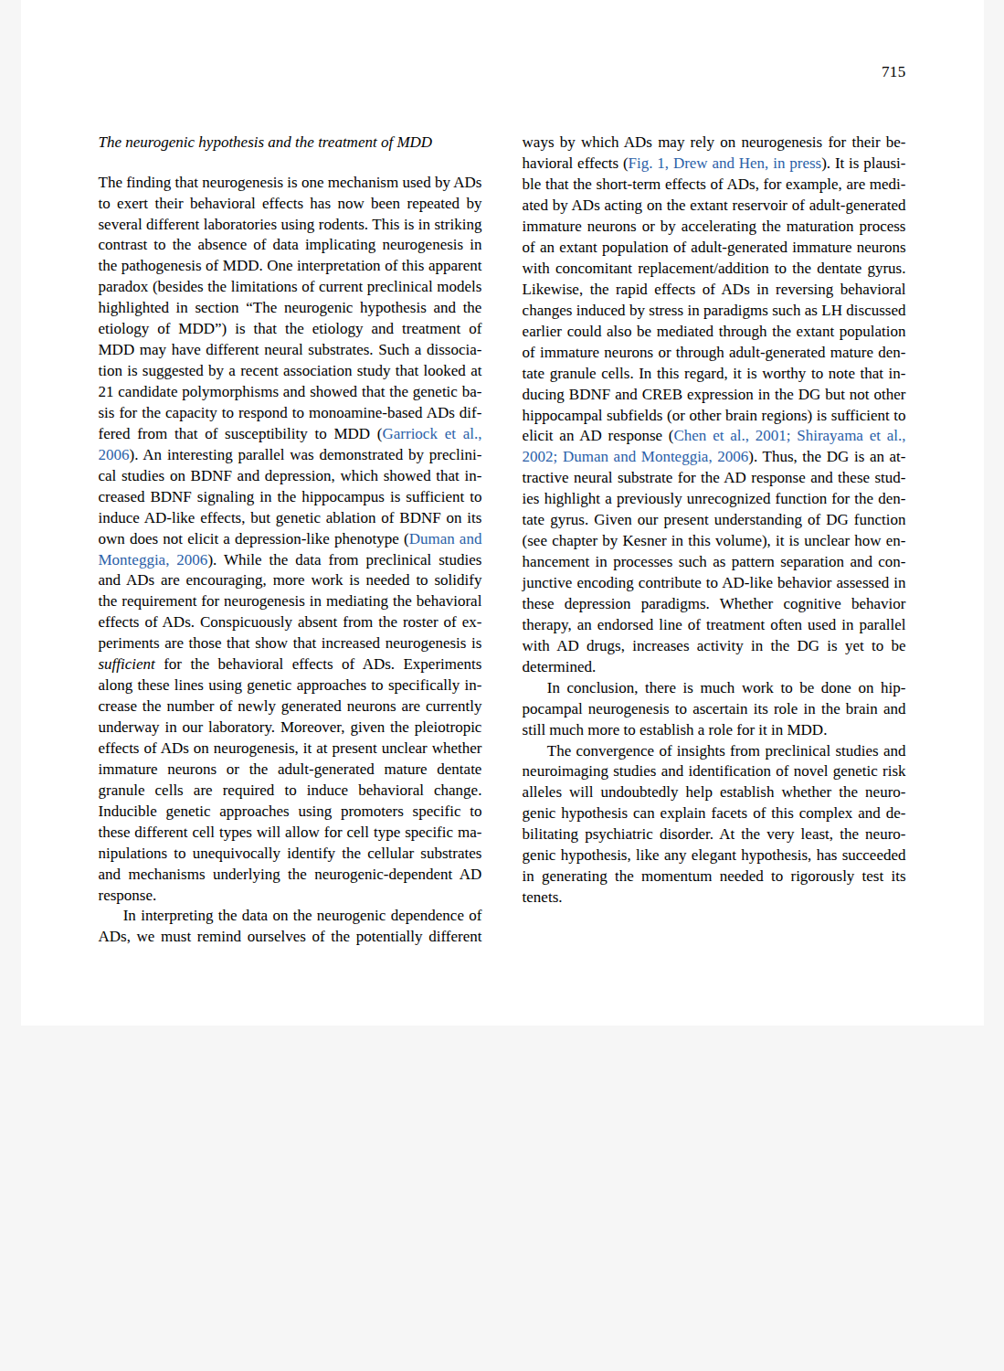715
The neurogenic hypothesis and the treatment of MDD
The finding that neurogenesis is one mechanism used by ADs to exert their behavioral effects has now been repeated by several different laboratories using rodents. This is in striking contrast to the absence of data implicating neurogenesis in the pathogenesis of MDD. One interpretation of this apparent paradox (besides the limitations of current preclinical models highlighted in section “The neurogenic hypothesis and the etiology of MDD”) is that the etiology and treatment of MDD may have different neural substrates. Such a dissociation is suggested by a recent association study that looked at 21 candidate polymorphisms and showed that the genetic basis for the capacity to respond to monoamine-based ADs differed from that of susceptibility to MDD (Garriock et al., 2006). An interesting parallel was demonstrated by preclinical studies on BDNF and depression, which showed that increased BDNF signaling in the hippocampus is sufficient to induce AD-like effects, but genetic ablation of BDNF on its own does not elicit a depression-like phenotype (Duman and Monteggia, 2006). While the data from preclinical studies and ADs are encouraging, more work is needed to solidify the requirement for neurogenesis in mediating the behavioral effects of ADs. Conspicuously absent from the roster of experiments are those that show that increased neurogenesis is sufficient for the behavioral effects of ADs. Experiments along these lines using genetic approaches to specifically increase the number of newly generated neurons are currently underway in our laboratory. Moreover, given the pleiotropic effects of ADs on neurogenesis, it at present unclear whether immature neurons or the adult-generated mature dentate granule cells are required to induce behavioral change. Inducible genetic approaches using promoters specific to these different cell types will allow for cell type specific manipulations to unequivocally identify the cellular substrates and mechanisms underlying the neurogenic-dependent AD response.
In interpreting the data on the neurogenic dependence of ADs, we must remind ourselves of the potentially different ways by which ADs may rely on neurogenesis for their behavioral effects (Fig. 1, Drew and Hen, in press). It is plausible that the short-term effects of ADs, for example, are mediated by ADs acting on the extant reservoir of adult-generated immature neurons or by accelerating the maturation process of an extant population of adult-generated immature neurons with concomitant replacement/addition to the dentate gyrus. Likewise, the rapid effects of ADs in reversing behavioral changes induced by stress in paradigms such as LH discussed earlier could also be mediated through the extant population of immature neurons or through adult-generated mature dentate granule cells. In this regard, it is worthy to note that inducing BDNF and CREB expression in the DG but not other hippocampal subfields (or other brain regions) is sufficient to elicit an AD response (Chen et al., 2001; Shirayama et al., 2002; Duman and Monteggia, 2006). Thus, the DG is an attractive neural substrate for the AD response and these studies highlight a previously unrecognized function for the dentate gyrus. Given our present understanding of DG function (see chapter by Kesner in this volume), it is unclear how enhancement in processes such as pattern separation and conjunctive encoding contribute to AD-like behavior assessed in these depression paradigms. Whether cognitive behavior therapy, an endorsed line of treatment often used in parallel with AD drugs, increases activity in the DG is yet to be determined.
In conclusion, there is much work to be done on hippocampal neurogenesis to ascertain its role in the brain and still much more to establish a role for it in MDD.
The convergence of insights from preclinical studies and neuroimaging studies and identification of novel genetic risk alleles will undoubtedly help establish whether the neurogenic hypothesis can explain facets of this complex and debilitating psychiatric disorder. At the very least, the neurogenic hypothesis, like any elegant hypothesis, has succeeded in generating the momentum needed to rigorously test its tenets.